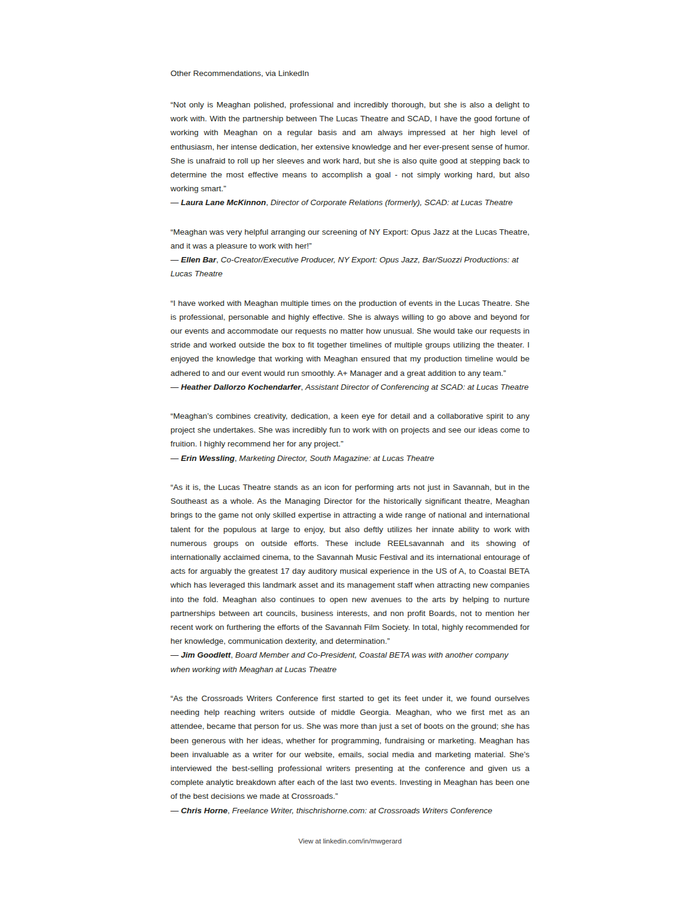Other Recommendations, via LinkedIn
“Not only is Meaghan polished, professional and incredibly thorough, but she is also a delight to work with. With the partnership between The Lucas Theatre and SCAD, I have the good fortune of working with Meaghan on a regular basis and am always impressed at her high level of enthusiasm, her intense dedication, her extensive knowledge and her ever-present sense of humor. She is unafraid to roll up her sleeves and work hard, but she is also quite good at stepping back to determine the most effective means to accomplish a goal - not simply working hard, but also working smart.”
— Laura Lane McKinnon, Director of Corporate Relations (formerly), SCAD: at Lucas Theatre
“Meaghan was very helpful arranging our screening of NY Export: Opus Jazz at the Lucas Theatre, and it was a pleasure to work with her!”
— Ellen Bar, Co-Creator/Executive Producer, NY Export: Opus Jazz, Bar/Suozzi Productions: at Lucas Theatre
“I have worked with Meaghan multiple times on the production of events in the Lucas Theatre. She is professional, personable and highly effective. She is always willing to go above and beyond for our events and accommodate our requests no matter how unusual. She would take our requests in stride and worked outside the box to fit together timelines of multiple groups utilizing the theater. I enjoyed the knowledge that working with Meaghan ensured that my production timeline would be adhered to and our event would run smoothly. A+ Manager and a great addition to any team.”
— Heather Dallorzo Kochendarfer, Assistant Director of Conferencing at SCAD: at Lucas Theatre
“Meaghan’s combines creativity, dedication, a keen eye for detail and a collaborative spirit to any project she undertakes. She was incredibly fun to work with on projects and see our ideas come to fruition. I highly recommend her for any project.”
— Erin Wessling, Marketing Director, South Magazine: at Lucas Theatre
“As it is, the Lucas Theatre stands as an icon for performing arts not just in Savannah, but in the Southeast as a whole. As the Managing Director for the historically significant theatre, Meaghan brings to the game not only skilled expertise in attracting a wide range of national and international talent for the populous at large to enjoy, but also deftly utilizes her innate ability to work with numerous groups on outside efforts. These include REELsavannah and its showing of internationally acclaimed cinema, to the Savannah Music Festival and its international entourage of acts for arguably the greatest 17 day auditory musical experience in the US of A, to Coastal BETA which has leveraged this landmark asset and its management staff when attracting new companies into the fold. Meaghan also continues to open new avenues to the arts by helping to nurture partnerships between art councils, business interests, and non profit Boards, not to mention her recent work on furthering the efforts of the Savannah Film Society. In total, highly recommended for her knowledge, communication dexterity, and determination.”
— Jim Goodlett, Board Member and Co-President, Coastal BETA was with another company when working with Meaghan at Lucas Theatre
“As the Crossroads Writers Conference first started to get its feet under it, we found ourselves needing help reaching writers outside of middle Georgia. Meaghan, who we first met as an attendee, became that person for us. She was more than just a set of boots on the ground; she has been generous with her ideas, whether for programming, fundraising or marketing. Meaghan has been invaluable as a writer for our website, emails, social media and marketing material. She’s interviewed the best-selling professional writers presenting at the conference and given us a complete analytic breakdown after each of the last two events. Investing in Meaghan has been one of the best decisions we made at Crossroads.”
— Chris Horne, Freelance Writer, thischrishorne.com: at Crossroads Writers Conference
View at linkedin.com/in/mwgerard